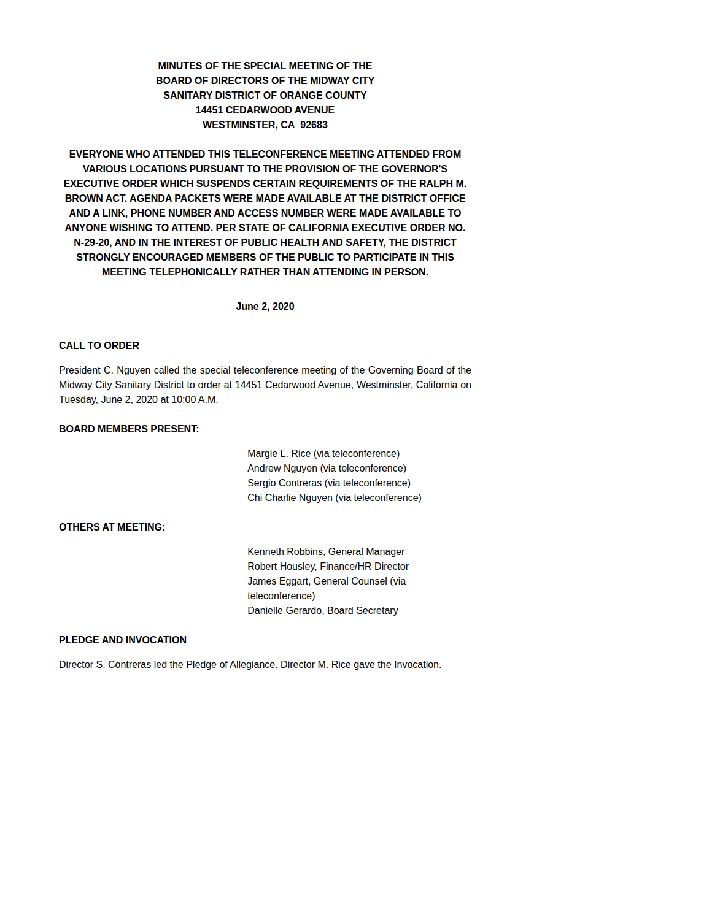MINUTES OF THE SPECIAL MEETING OF THE
BOARD OF DIRECTORS OF THE MIDWAY CITY
SANITARY DISTRICT OF ORANGE COUNTY
14451 CEDARWOOD AVENUE
WESTMINSTER, CA 92683
EVERYONE WHO ATTENDED THIS TELECONFERENCE MEETING ATTENDED FROM VARIOUS LOCATIONS PURSUANT TO THE PROVISION OF THE GOVERNOR'S EXECUTIVE ORDER WHICH SUSPENDS CERTAIN REQUIREMENTS OF THE RALPH M. BROWN ACT. AGENDA PACKETS WERE MADE AVAILABLE AT THE DISTRICT OFFICE AND A LINK, PHONE NUMBER AND ACCESS NUMBER WERE MADE AVAILABLE TO ANYONE WISHING TO ATTEND. PER STATE OF CALIFORNIA EXECUTIVE ORDER NO. N-29-20, AND IN THE INTEREST OF PUBLIC HEALTH AND SAFETY, THE DISTRICT STRONGLY ENCOURAGED MEMBERS OF THE PUBLIC TO PARTICIPATE IN THIS MEETING TELEPHONICALLY RATHER THAN ATTENDING IN PERSON.
June 2, 2020
CALL TO ORDER
President C. Nguyen called the special teleconference meeting of the Governing Board of the Midway City Sanitary District to order at 14451 Cedarwood Avenue, Westminster, California on Tuesday, June 2, 2020 at 10:00 A.M.
BOARD MEMBERS PRESENT:
Margie L. Rice (via teleconference)
Andrew Nguyen (via teleconference)
Sergio Contreras (via teleconference)
Chi Charlie Nguyen (via teleconference)
OTHERS AT MEETING:
Kenneth Robbins, General Manager
Robert Housley, Finance/HR Director
James Eggart, General Counsel (via teleconference)
Danielle Gerardo, Board Secretary
PLEDGE AND INVOCATION
Director S. Contreras led the Pledge of Allegiance. Director M. Rice gave the Invocation.